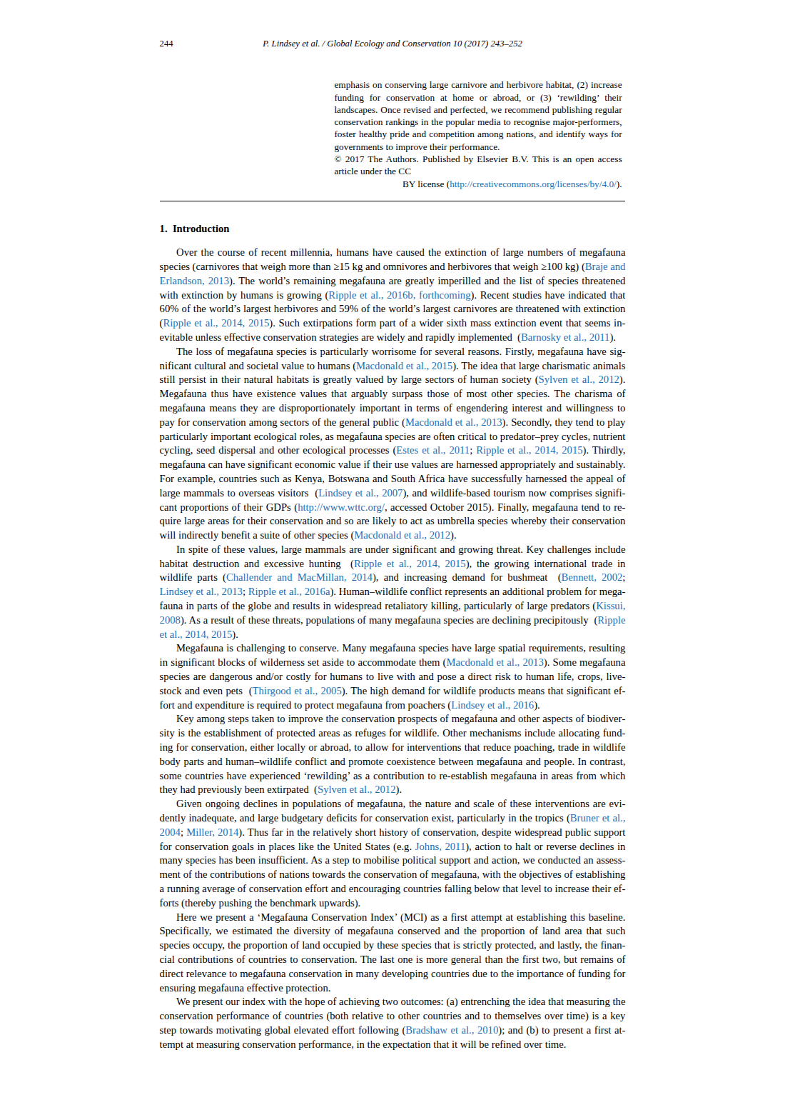244
P. Lindsey et al. / Global Ecology and Conservation 10 (2017) 243–252
emphasis on conserving large carnivore and herbivore habitat, (2) increase funding for conservation at home or abroad, or (3) ‘rewilding’ their landscapes. Once revised and perfected, we recommend publishing regular conservation rankings in the popular media to recognise major-performers, foster healthy pride and competition among nations, and identify ways for governments to improve their performance.
© 2017 The Authors. Published by Elsevier B.V. This is an open access article under the CC BY license (http://creativecommons.org/licenses/by/4.0/).
1. Introduction
Over the course of recent millennia, humans have caused the extinction of large numbers of megafauna species (carnivores that weigh more than ≥15 kg and omnivores and herbivores that weigh ≥100 kg) (Braje and Erlandson, 2013). The world’s remaining megafauna are greatly imperilled and the list of species threatened with extinction by humans is growing (Ripple et al., 2016b, forthcoming). Recent studies have indicated that 60% of the world’s largest herbivores and 59% of the world’s largest carnivores are threatened with extinction (Ripple et al., 2014, 2015). Such extirpations form part of a wider sixth mass extinction event that seems inevitable unless effective conservation strategies are widely and rapidly implemented (Barnosky et al., 2011).
The loss of megafauna species is particularly worrisome for several reasons. Firstly, megafauna have significant cultural and societal value to humans (Macdonald et al., 2015). The idea that large charismatic animals still persist in their natural habitats is greatly valued by large sectors of human society (Sylven et al., 2012). Megafauna thus have existence values that arguably surpass those of most other species. The charisma of megafauna means they are disproportionately important in terms of engendering interest and willingness to pay for conservation among sectors of the general public (Macdonald et al., 2013). Secondly, they tend to play particularly important ecological roles, as megafauna species are often critical to predator–prey cycles, nutrient cycling, seed dispersal and other ecological processes (Estes et al., 2011; Ripple et al., 2014, 2015). Thirdly, megafauna can have significant economic value if their use values are harnessed appropriately and sustainably. For example, countries such as Kenya, Botswana and South Africa have successfully harnessed the appeal of large mammals to overseas visitors (Lindsey et al., 2007), and wildlife-based tourism now comprises significant proportions of their GDPs (http://www.wttc.org/, accessed October 2015). Finally, megafauna tend to require large areas for their conservation and so are likely to act as umbrella species whereby their conservation will indirectly benefit a suite of other species (Macdonald et al., 2012).
In spite of these values, large mammals are under significant and growing threat. Key challenges include habitat destruction and excessive hunting (Ripple et al., 2014, 2015), the growing international trade in wildlife parts (Challender and MacMillan, 2014), and increasing demand for bushmeat (Bennett, 2002; Lindsey et al., 2013; Ripple et al., 2016a). Human–wildlife conflict represents an additional problem for megafauna in parts of the globe and results in widespread retaliatory killing, particularly of large predators (Kissui, 2008). As a result of these threats, populations of many megafauna species are declining precipitously (Ripple et al., 2014, 2015).
Megafauna is challenging to conserve. Many megafauna species have large spatial requirements, resulting in significant blocks of wilderness set aside to accommodate them (Macdonald et al., 2013). Some megafauna species are dangerous and/or costly for humans to live with and pose a direct risk to human life, crops, livestock and even pets (Thirgood et al., 2005). The high demand for wildlife products means that significant effort and expenditure is required to protect megafauna from poachers (Lindsey et al., 2016).
Key among steps taken to improve the conservation prospects of megafauna and other aspects of biodiversity is the establishment of protected areas as refuges for wildlife. Other mechanisms include allocating funding for conservation, either locally or abroad, to allow for interventions that reduce poaching, trade in wildlife body parts and human–wildlife conflict and promote coexistence between megafauna and people. In contrast, some countries have experienced ‘rewilding’ as a contribution to re-establish megafauna in areas from which they had previously been extirpated (Sylven et al., 2012).
Given ongoing declines in populations of megafauna, the nature and scale of these interventions are evidently inadequate, and large budgetary deficits for conservation exist, particularly in the tropics (Bruner et al., 2004; Miller, 2014). Thus far in the relatively short history of conservation, despite widespread public support for conservation goals in places like the United States (e.g. Johns, 2011), action to halt or reverse declines in many species has been insufficient. As a step to mobilise political support and action, we conducted an assessment of the contributions of nations towards the conservation of megafauna, with the objectives of establishing a running average of conservation effort and encouraging countries falling below that level to increase their efforts (thereby pushing the benchmark upwards).
Here we present a ‘Megafauna Conservation Index’ (MCI) as a first attempt at establishing this baseline. Specifically, we estimated the diversity of megafauna conserved and the proportion of land area that such species occupy, the proportion of land occupied by these species that is strictly protected, and lastly, the financial contributions of countries to conservation. The last one is more general than the first two, but remains of direct relevance to megafauna conservation in many developing countries due to the importance of funding for ensuring megafauna effective protection.
We present our index with the hope of achieving two outcomes: (a) entrenching the idea that measuring the conservation performance of countries (both relative to other countries and to themselves over time) is a key step towards motivating global elevated effort following (Bradshaw et al., 2010); and (b) to present a first attempt at measuring conservation performance, in the expectation that it will be refined over time.